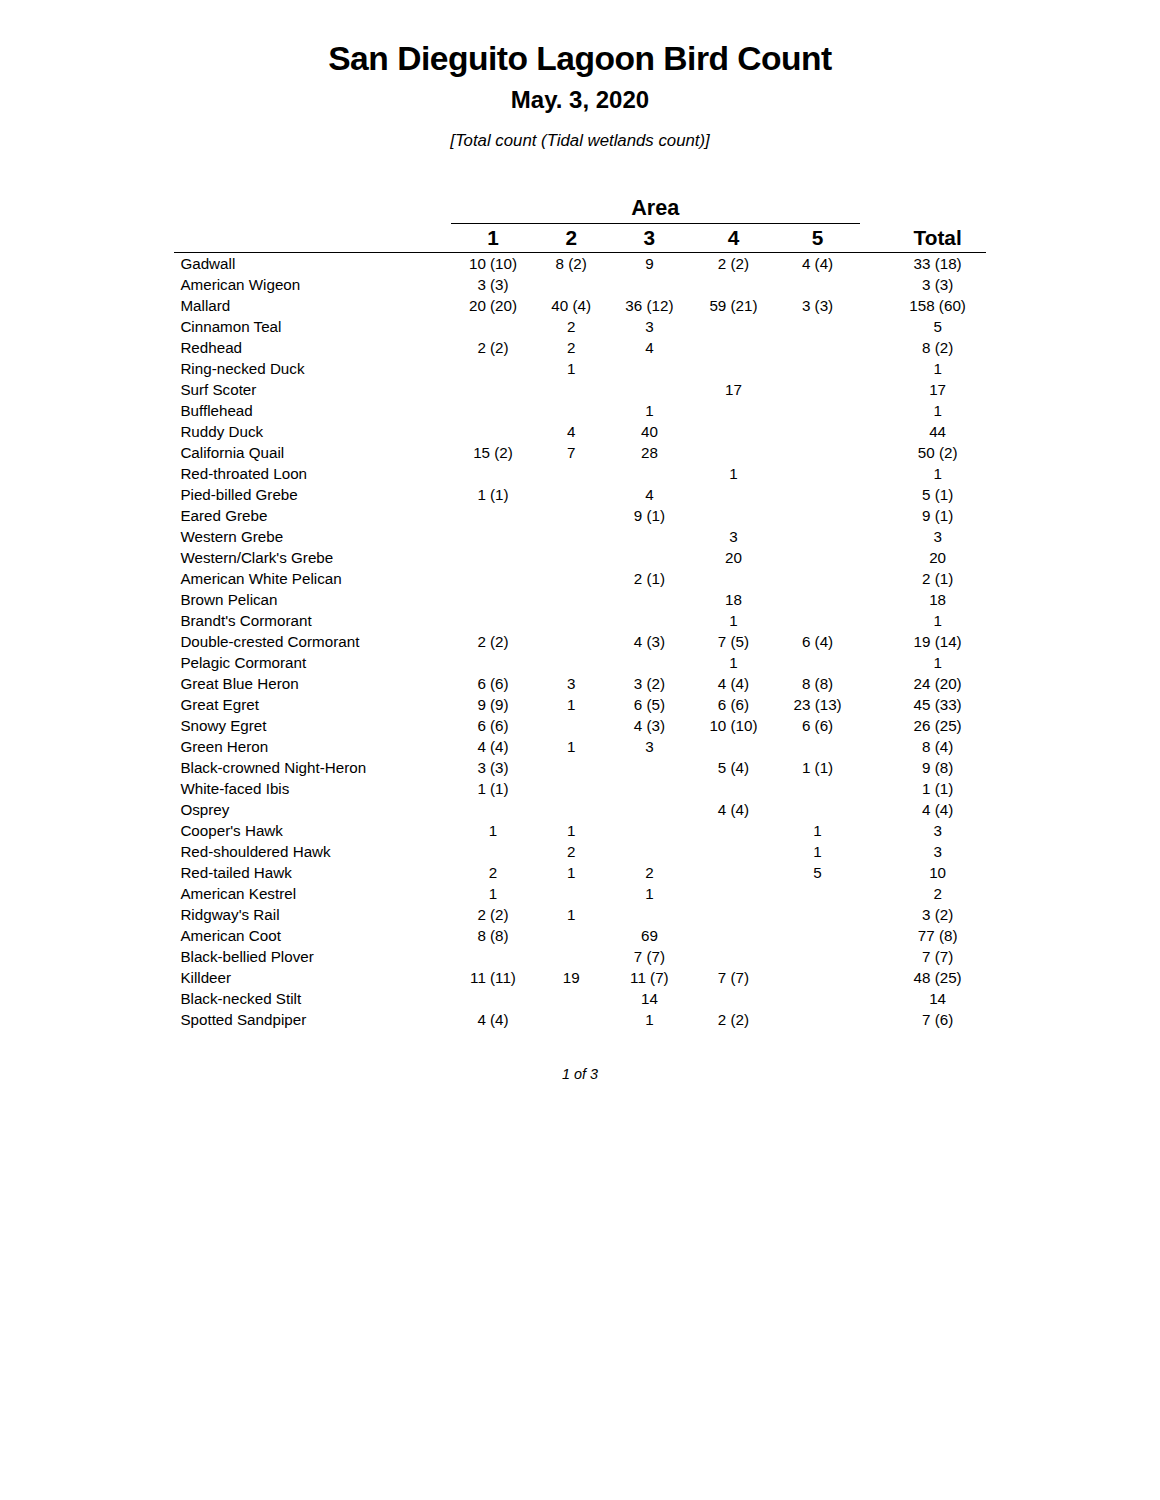San Dieguito Lagoon Bird Count
May. 3, 2020
[Total count (Tidal wetlands count)]
| | Area | | |
| --- | --- | --- | --- |
| | 1 | 2 | 3 | 4 | 5 | | Total |
| Gadwall | 10 (10) | 8 (2) | 9 | 2 (2) | 4 (4) | | 33 (18) |
| American Wigeon | 3 (3) | | | | | | 3 (3) |
| Mallard | 20 (20) | 40 (4) | 36 (12) | 59 (21) | 3 (3) | | 158 (60) |
| Cinnamon Teal | | 2 | 3 | | | | 5 |
| Redhead | 2 (2) | 2 | 4 | | | | 8 (2) |
| Ring-necked Duck | | 1 | | | | | 1 |
| Surf Scoter | | | | 17 | | | 17 |
| Bufflehead | | | 1 | | | | 1 |
| Ruddy Duck | | 4 | 40 | | | | 44 |
| California Quail | 15 (2) | 7 | 28 | | | | 50 (2) |
| Red-throated Loon | | | | 1 | | | 1 |
| Pied-billed Grebe | 1 (1) | | 4 | | | | 5 (1) |
| Eared Grebe | | | 9 (1) | | | | 9 (1) |
| Western Grebe | | | | 3 | | | 3 |
| Western/Clark's Grebe | | | | 20 | | | 20 |
| American White Pelican | | | 2 (1) | | | | 2 (1) |
| Brown Pelican | | | | 18 | | | 18 |
| Brandt's Cormorant | | | | 1 | | | 1 |
| Double-crested Cormorant | 2 (2) | | 4 (3) | 7 (5) | 6 (4) | | 19 (14) |
| Pelagic Cormorant | | | | 1 | | | 1 |
| Great Blue Heron | 6 (6) | 3 | 3 (2) | 4 (4) | 8 (8) | | 24 (20) |
| Great Egret | 9 (9) | 1 | 6 (5) | 6 (6) | 23 (13) | | 45 (33) |
| Snowy Egret | 6 (6) | | 4 (3) | 10 (10) | 6 (6) | | 26 (25) |
| Green Heron | 4 (4) | 1 | 3 | | | | 8 (4) |
| Black-crowned Night-Heron | 3 (3) | | | 5 (4) | 1 (1) | | 9 (8) |
| White-faced Ibis | 1 (1) | | | | | | 1 (1) |
| Osprey | | | | 4 (4) | | | 4 (4) |
| Cooper's Hawk | 1 | 1 | | | 1 | | 3 |
| Red-shouldered Hawk | | 2 | | | 1 | | 3 |
| Red-tailed Hawk | 2 | 1 | 2 | | 5 | | 10 |
| American Kestrel | 1 | | 1 | | | | 2 |
| Ridgway's Rail | 2 (2) | 1 | | | | | 3 (2) |
| American Coot | 8 (8) | | 69 | | | | 77 (8) |
| Black-bellied Plover | | | 7 (7) | | | | 7 (7) |
| Killdeer | 11 (11) | 19 | 11 (7) | 7 (7) | | | 48 (25) |
| Black-necked Stilt | | | 14 | | | | 14 |
| Spotted Sandpiper | 4 (4) | | 1 | 2 (2) | | | 7 (6) |
1 of 3